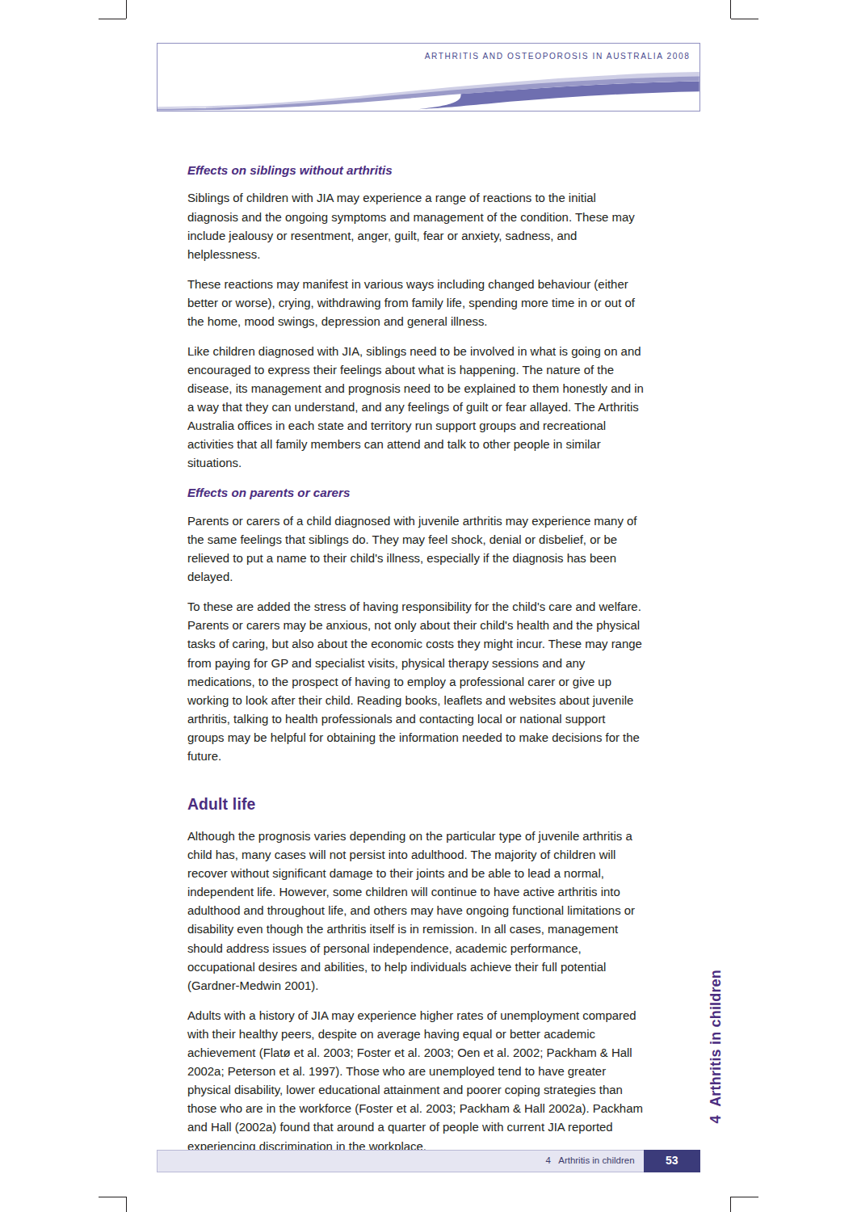Arthritis and Osteoporosis in Australia 2008
Effects on siblings without arthritis
Siblings of children with JIA may experience a range of reactions to the initial diagnosis and the ongoing symptoms and management of the condition. These may include jealousy or resentment, anger, guilt, fear or anxiety, sadness, and helplessness.
These reactions may manifest in various ways including changed behaviour (either better or worse), crying, withdrawing from family life, spending more time in or out of the home, mood swings, depression and general illness.
Like children diagnosed with JIA, siblings need to be involved in what is going on and encouraged to express their feelings about what is happening. The nature of the disease, its management and prognosis need to be explained to them honestly and in a way that they can understand, and any feelings of guilt or fear allayed. The Arthritis Australia offices in each state and territory run support groups and recreational activities that all family members can attend and talk to other people in similar situations.
Effects on parents or carers
Parents or carers of a child diagnosed with juvenile arthritis may experience many of the same feelings that siblings do. They may feel shock, denial or disbelief, or be relieved to put a name to their child's illness, especially if the diagnosis has been delayed.
To these are added the stress of having responsibility for the child's care and welfare. Parents or carers may be anxious, not only about their child's health and the physical tasks of caring, but also about the economic costs they might incur. These may range from paying for GP and specialist visits, physical therapy sessions and any medications, to the prospect of having to employ a professional carer or give up working to look after their child. Reading books, leaflets and websites about juvenile arthritis, talking to health professionals and contacting local or national support groups may be helpful for obtaining the information needed to make decisions for the future.
Adult life
Although the prognosis varies depending on the particular type of juvenile arthritis a child has, many cases will not persist into adulthood. The majority of children will recover without significant damage to their joints and be able to lead a normal, independent life. However, some children will continue to have active arthritis into adulthood and throughout life, and others may have ongoing functional limitations or disability even though the arthritis itself is in remission. In all cases, management should address issues of personal independence, academic performance, occupational desires and abilities, to help individuals achieve their full potential (Gardner-Medwin 2001).
Adults with a history of JIA may experience higher rates of unemployment compared with their healthy peers, despite on average having equal or better academic achievement (Flatø et al. 2003; Foster et al. 2003; Oen et al. 2002; Packham & Hall 2002a; Peterson et al. 1997). Those who are unemployed tend to have greater physical disability, lower educational attainment and poorer coping strategies than those who are in the workforce (Foster et al. 2003; Packham & Hall 2002a). Packham and Hall (2002a) found that around a quarter of people with current JIA reported experiencing discrimination in the workplace.
4 Arthritis in children
4 Arthritis in children
53